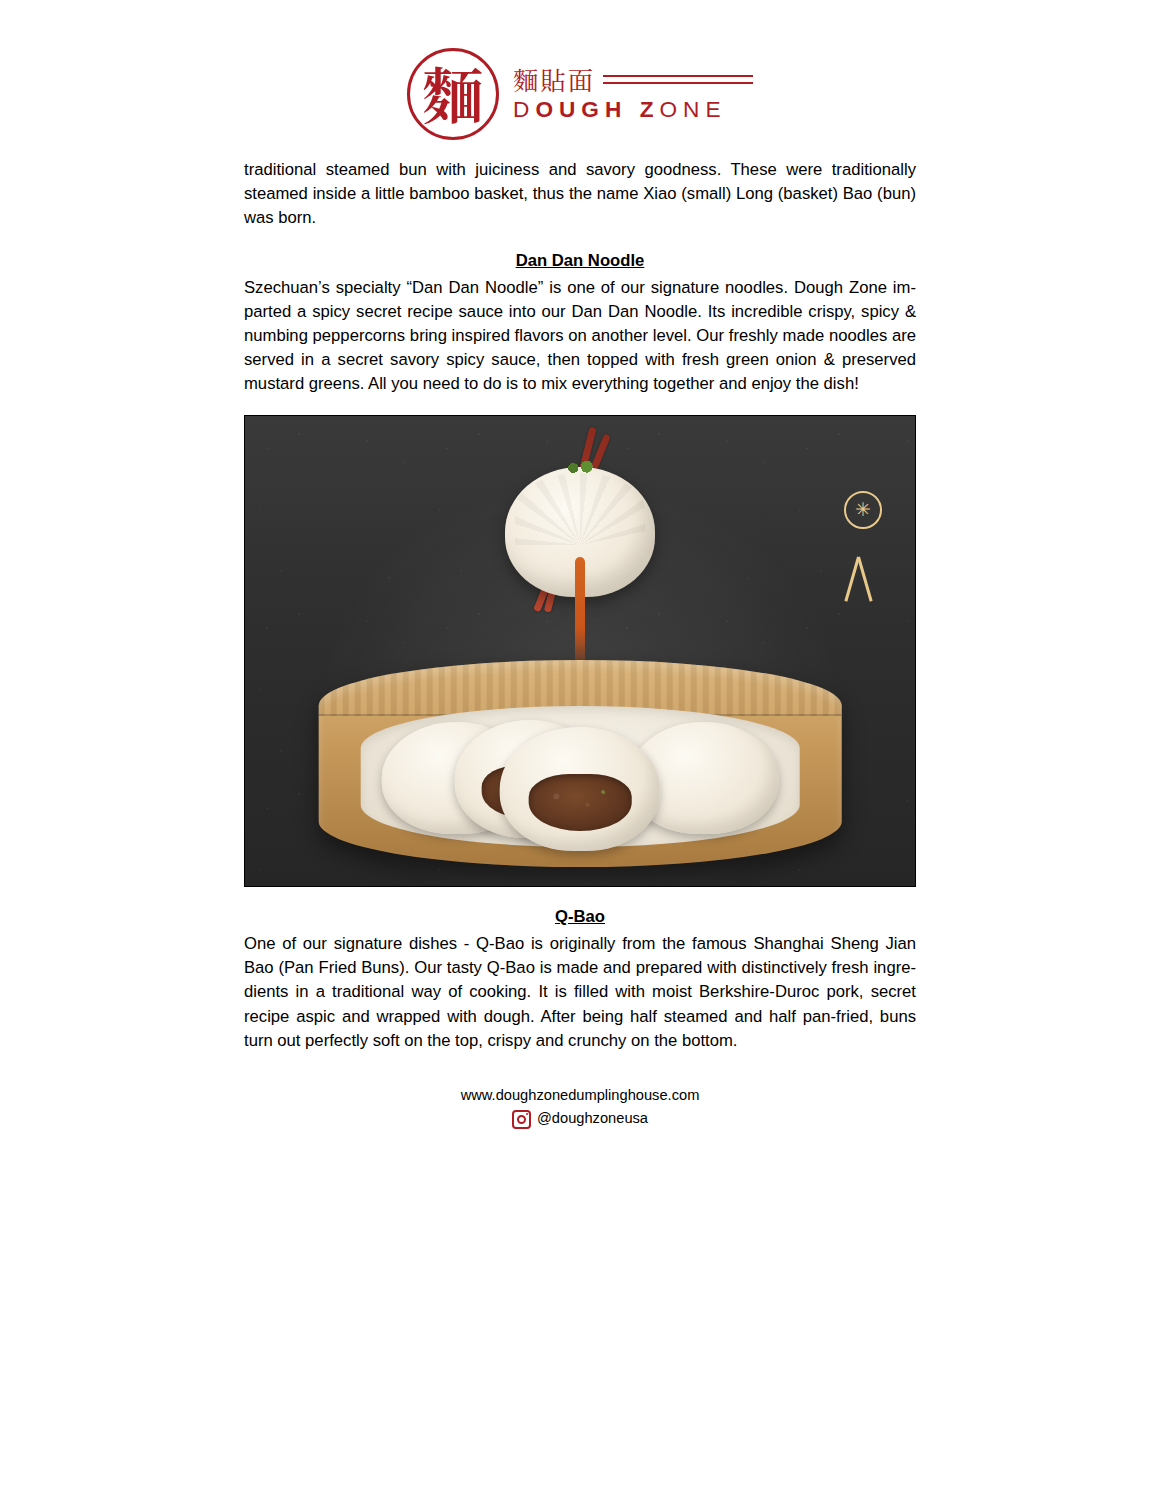麵
麵貼面
DOUGH ZONE
traditional steamed bun with juiciness and savory goodness. These were traditionally steamed inside a little bamboo basket, thus the name Xiao (small) Long (basket) Bao (bun) was born.
Dan Dan Noodle
Szechuan’s specialty “Dan Dan Noodle” is one of our signature noodles. Dough Zone imparted a spicy secret recipe sauce into our Dan Dan Noodle. Its incredible crispy, spicy & numbing peppercorns bring inspired flavors on another level. Our freshly made noodles are served in a secret savory spicy sauce, then topped with fresh green onion & preserved mustard greens. All you need to do is to mix everything together and enjoy the dish!
✳
Q-Bao
One of our signature dishes - Q-Bao is originally from the famous Shanghai Sheng Jian Bao (Pan Fried Buns). Our tasty Q-Bao is made and prepared with distinctively fresh ingredients in a traditional way of cooking. It is filled with moist Berkshire-Duroc pork, secret recipe aspic and wrapped with dough. After being half steamed and half pan-fried, buns turn out perfectly soft on the top, crispy and crunchy on the bottom.
www.doughzonedumplinghouse.com
@doughzoneusa